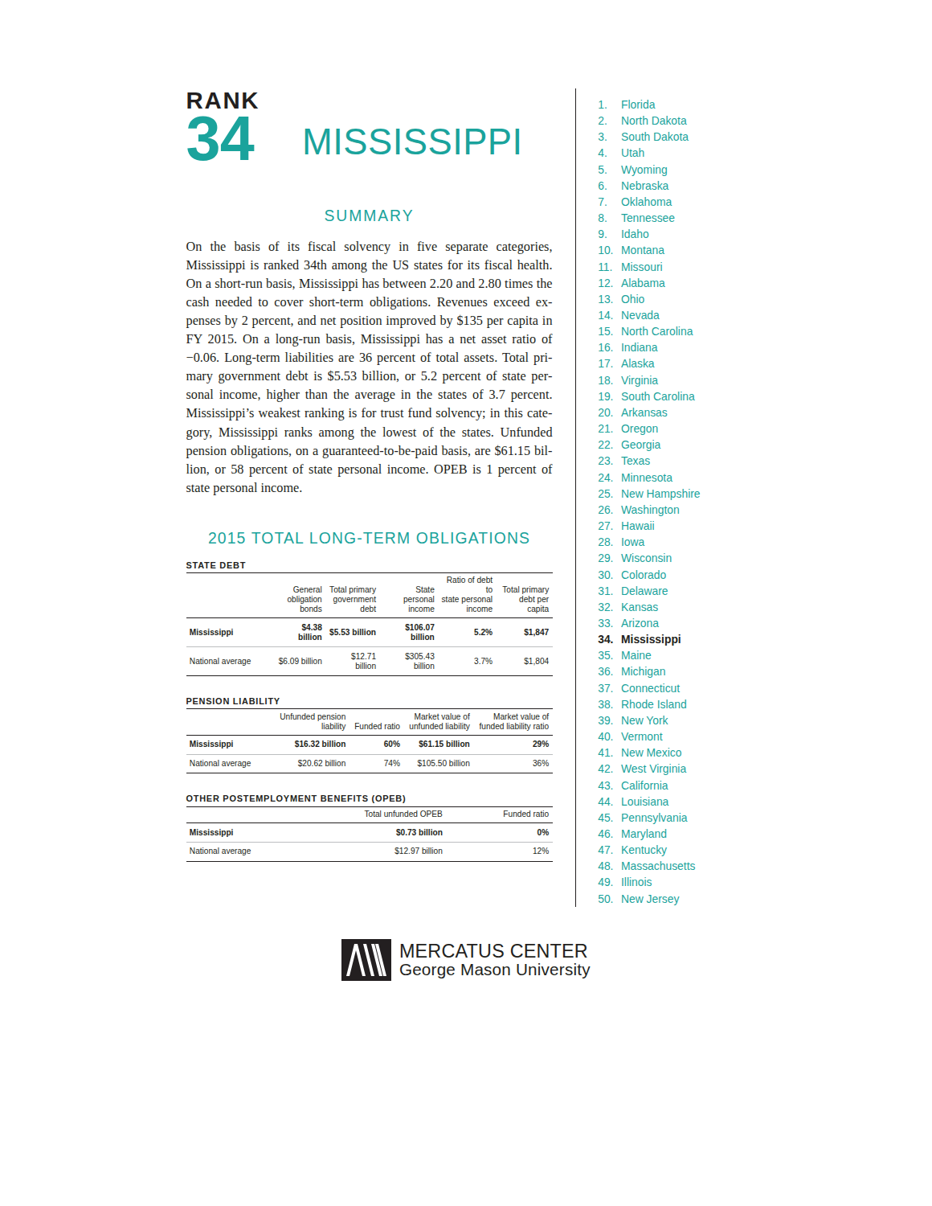RANK
34
MISSISSIPPI
SUMMARY
On the basis of its fiscal solvency in five separate categories, Mississippi is ranked 34th among the US states for its fiscal health. On a short-run basis, Mississippi has between 2.20 and 2.80 times the cash needed to cover short-term obligations. Revenues exceed expenses by 2 percent, and net position improved by $135 per capita in FY 2015. On a long-run basis, Mississippi has a net asset ratio of −0.06. Long-term liabilities are 36 percent of total assets. Total primary government debt is $5.53 billion, or 5.2 percent of state personal income, higher than the average in the states of 3.7 percent. Mississippi’s weakest ranking is for trust fund solvency; in this category, Mississippi ranks among the lowest of the states. Unfunded pension obligations, on a guaranteed-to-be-paid basis, are $61.15 billion, or 58 percent of state personal income. OPEB is 1 percent of state personal income.
2015 TOTAL LONG-TERM OBLIGATIONS
State Debt
| | General obligation bonds | Total primary government debt | State personal income | Ratio of debt to state personal income | Total primary debt per capita |
| --- | --- | --- | --- | --- | --- |
| Mississippi | $4.38 billion | $5.53 billion | $106.07 billion | 5.2% | $1,847 |
| National average | $6.09 billion | $12.71 billion | $305.43 billion | 3.7% | $1,804 |
Pension Liability
| | Unfunded pension liability | Funded ratio | Market value of unfunded liability | Market value of funded liability ratio |
| --- | --- | --- | --- | --- |
| Mississippi | $16.32 billion | 60% | $61.15 billion | 29% |
| National average | $20.62 billion | 74% | $105.50 billion | 36% |
Other Postemployment Benefits (OPEB)
| | Total unfunded OPEB | Funded ratio |
| --- | --- | --- |
| Mississippi | $0.73 billion | 0% |
| National average | $12.97 billion | 12% |
1. Florida
2. North Dakota
3. South Dakota
4. Utah
5. Wyoming
6. Nebraska
7. Oklahoma
8. Tennessee
9. Idaho
10. Montana
11. Missouri
12. Alabama
13. Ohio
14. Nevada
15. North Carolina
16. Indiana
17. Alaska
18. Virginia
19. South Carolina
20. Arkansas
21. Oregon
22. Georgia
23. Texas
24. Minnesota
25. New Hampshire
26. Washington
27. Hawaii
28. Iowa
29. Wisconsin
30. Colorado
31. Delaware
32. Kansas
33. Arizona
34. Mississippi
35. Maine
36. Michigan
37. Connecticut
38. Rhode Island
39. New York
40. Vermont
41. New Mexico
42. West Virginia
43. California
44. Louisiana
45. Pennsylvania
46. Maryland
47. Kentucky
48. Massachusetts
49. Illinois
50. New Jersey
MERCATUS CENTER George Mason University